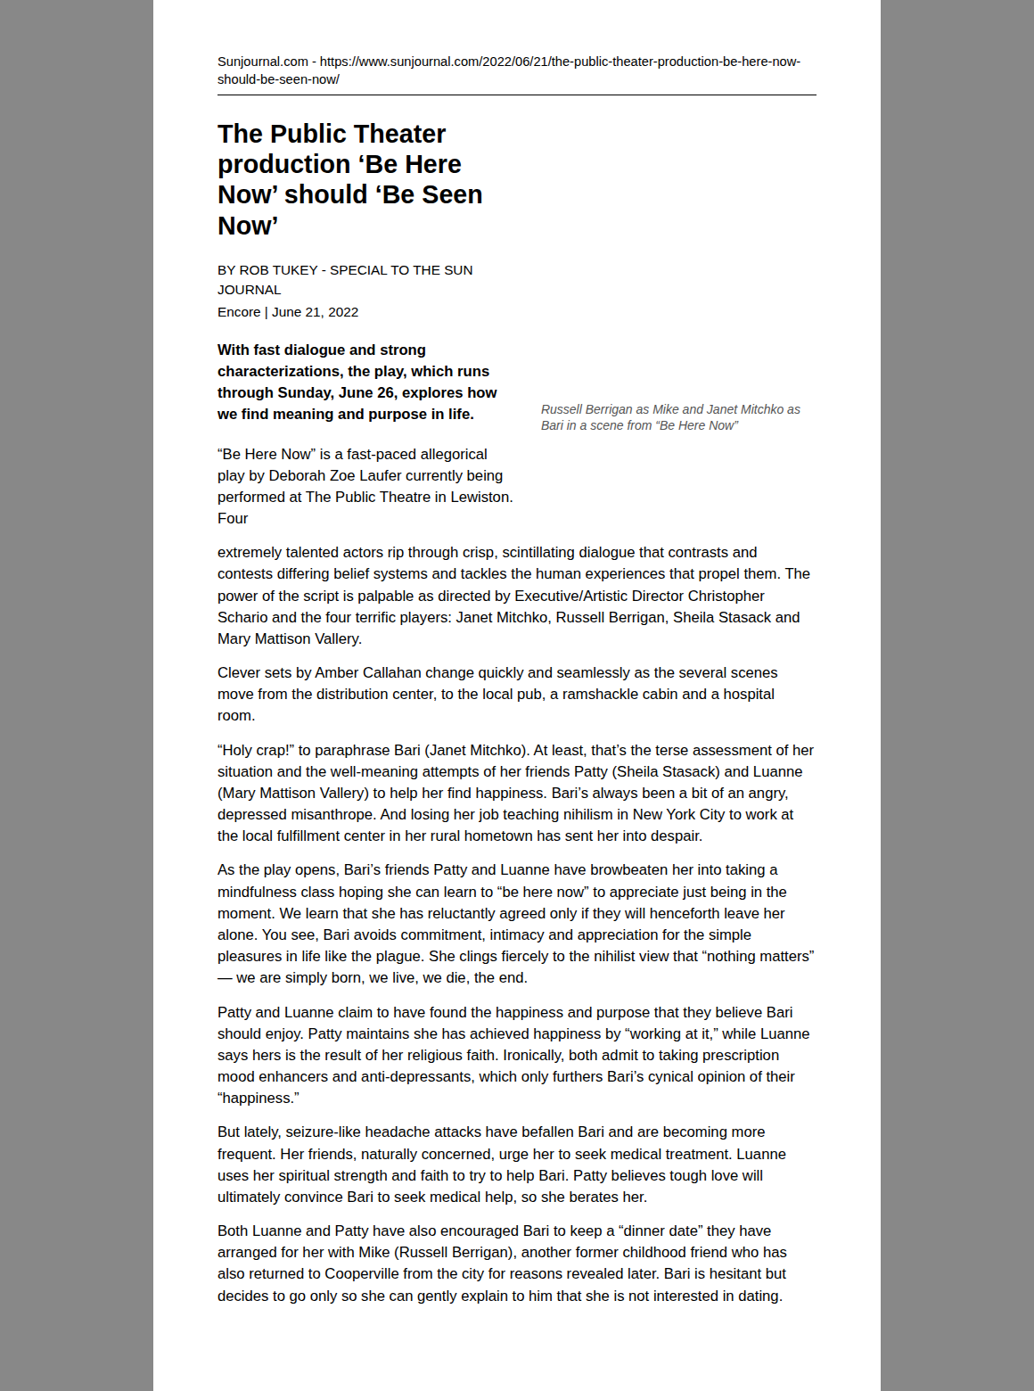Sunjournal.com - https://www.sunjournal.com/2022/06/21/the-public-theater-production-be-here-now-should-be-seen-now/
The Public Theater production ‘Be Here Now’ should ‘Be Seen Now’
BY ROB TUKEY - SPECIAL TO THE SUN JOURNAL
Encore | June 21, 2022
With fast dialogue and strong characterizations, the play, which runs through Sunday, June 26, explores how we find meaning and purpose in life.
“Be Here Now” is a fast-paced allegorical play by Deborah Zoe Laufer currently being performed at The Public Theatre in Lewiston. Four
Russell Berrigan as Mike and Janet Mitchko as Bari in a scene from “Be Here Now”
extremely talented actors rip through crisp, scintillating dialogue that contrasts and contests differing belief systems and tackles the human experiences that propel them. The power of the script is palpable as directed by Executive/Artistic Director Christopher Schario and the four terrific players: Janet Mitchko, Russell Berrigan, Sheila Stasack and Mary Mattison Vallery.
Clever sets by Amber Callahan change quickly and seamlessly as the several scenes move from the distribution center, to the local pub, a ramshackle cabin and a hospital room.
“Holy crap!” to paraphrase Bari (Janet Mitchko). At least, that’s the terse assessment of her situation and the well-meaning attempts of her friends Patty (Sheila Stasack) and Luanne (Mary Mattison Vallery) to help her find happiness. Bari’s always been a bit of an angry, depressed misanthrope. And losing her job teaching nihilism in New York City to work at the local fulfillment center in her rural hometown has sent her into despair.
As the play opens, Bari’s friends Patty and Luanne have browbeaten her into taking a mindfulness class hoping she can learn to “be here now” to appreciate just being in the moment. We learn that she has reluctantly agreed only if they will henceforth leave her alone. You see, Bari avoids commitment, intimacy and appreciation for the simple pleasures in life like the plague. She clings fiercely to the nihilist view that “nothing matters” — we are simply born, we live, we die, the end.
Patty and Luanne claim to have found the happiness and purpose that they believe Bari should enjoy. Patty maintains she has achieved happiness by “working at it,” while Luanne says hers is the result of her religious faith. Ironically, both admit to taking prescription mood enhancers and anti-depressants, which only furthers Bari’s cynical opinion of their “happiness.”
But lately, seizure-like headache attacks have befallen Bari and are becoming more frequent. Her friends, naturally concerned, urge her to seek medical treatment. Luanne uses her spiritual strength and faith to try to help Bari. Patty believes tough love will ultimately convince Bari to seek medical help, so she berates her.
Both Luanne and Patty have also encouraged Bari to keep a “dinner date” they have arranged for her with Mike (Russell Berrigan), another former childhood friend who has also returned to Cooperville from the city for reasons revealed later. Bari is hesitant but decides to go only so she can gently explain to him that she is not interested in dating.